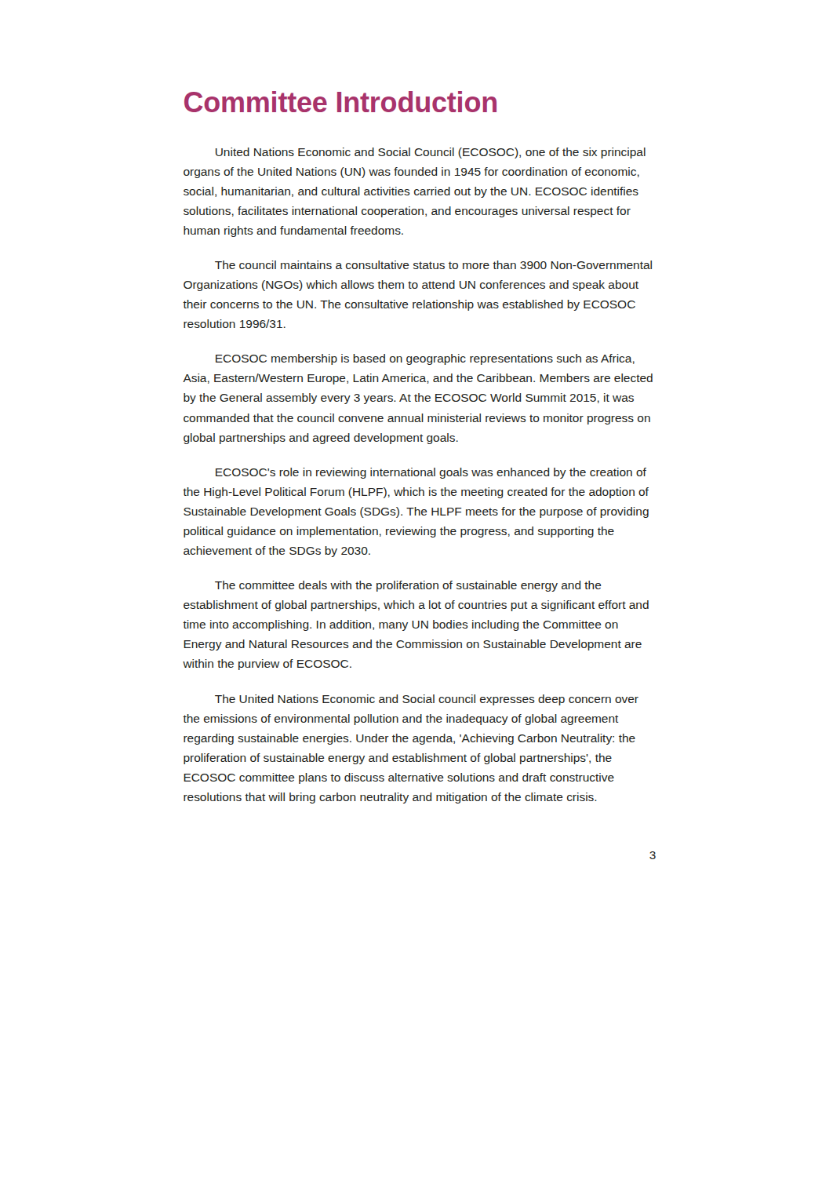Committee Introduction
United Nations Economic and Social Council (ECOSOC), one of the six principal organs of the United Nations (UN) was founded in 1945 for coordination of economic, social, humanitarian, and cultural activities carried out by the UN. ECOSOC identifies solutions, facilitates international cooperation, and encourages universal respect for human rights and fundamental freedoms.
The council maintains a consultative status to more than 3900 Non-Governmental Organizations (NGOs) which allows them to attend UN conferences and speak about their concerns to the UN. The consultative relationship was established by ECOSOC resolution 1996/31.
ECOSOC membership is based on geographic representations such as Africa, Asia, Eastern/Western Europe, Latin America, and the Caribbean. Members are elected by the General assembly every 3 years. At the ECOSOC World Summit 2015, it was commanded that the council convene annual ministerial reviews to monitor progress on global partnerships and agreed development goals.
ECOSOC's role in reviewing international goals was enhanced by the creation of the High-Level Political Forum (HLPF), which is the meeting created for the adoption of Sustainable Development Goals (SDGs). The HLPF meets for the purpose of providing political guidance on implementation, reviewing the progress, and supporting the achievement of the SDGs by 2030.
The committee deals with the proliferation of sustainable energy and the establishment of global partnerships, which a lot of countries put a significant effort and time into accomplishing. In addition, many UN bodies including the Committee on Energy and Natural Resources and the Commission on Sustainable Development are within the purview of ECOSOC.
The United Nations Economic and Social council expresses deep concern over the emissions of environmental pollution and the inadequacy of global agreement regarding sustainable energies. Under the agenda, 'Achieving Carbon Neutrality: the proliferation of sustainable energy and establishment of global partnerships', the ECOSOC committee plans to discuss alternative solutions and draft constructive resolutions that will bring carbon neutrality and mitigation of the climate crisis.
3